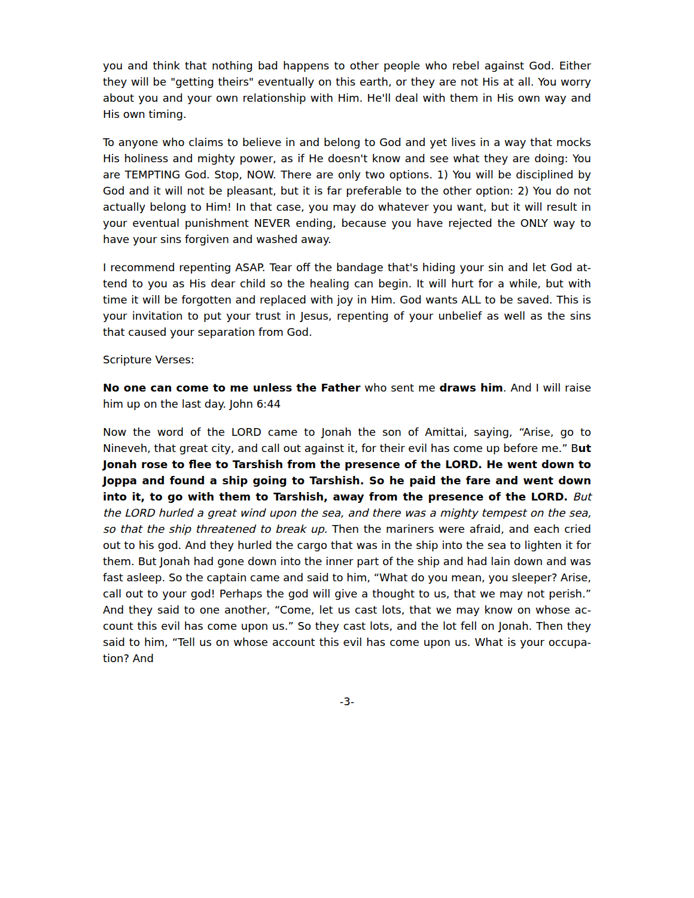you and think that nothing bad happens to other people who rebel against God. Either they will be "getting theirs" eventually on this earth, or they are not His at all. You worry about you and your own relationship with Him. He'll deal with them in His own way and His own timing.
To anyone who claims to believe in and belong to God and yet lives in a way that mocks His holiness and mighty power, as if He doesn't know and see what they are doing: You are TEMPTING God. Stop, NOW. There are only two options. 1) You will be disciplined by God and it will not be pleasant, but it is far preferable to the other option: 2) You do not actually belong to Him! In that case, you may do whatever you want, but it will result in your eventual punishment NEVER ending, because you have rejected the ONLY way to have your sins forgiven and washed away.
I recommend repenting ASAP. Tear off the bandage that's hiding your sin and let God attend to you as His dear child so the healing can begin. It will hurt for a while, but with time it will be forgotten and replaced with joy in Him. God wants ALL to be saved. This is your invitation to put your trust in Jesus, repenting of your unbelief as well as the sins that caused your separation from God.
Scripture Verses:
No one can come to me unless the Father who sent me draws him. And I will raise him up on the last day. John 6:44
Now the word of the LORD came to Jonah the son of Amittai, saying, “Arise, go to Nineveh, that great city, and call out against it, for their evil has come up before me.” But Jonah rose to flee to Tarshish from the presence of the LORD. He went down to Joppa and found a ship going to Tarshish. So he paid the fare and went down into it, to go with them to Tarshish, away from the presence of the LORD. But the LORD hurled a great wind upon the sea, and there was a mighty tempest on the sea, so that the ship threatened to break up. Then the mariners were afraid, and each cried out to his god. And they hurled the cargo that was in the ship into the sea to lighten it for them. But Jonah had gone down into the inner part of the ship and had lain down and was fast asleep. So the captain came and said to him, “What do you mean, you sleeper? Arise, call out to your god! Perhaps the god will give a thought to us, that we may not perish.” And they said to one another, “Come, let us cast lots, that we may know on whose account this evil has come upon us.” So they cast lots, and the lot fell on Jonah. Then they said to him, “Tell us on whose account this evil has come upon us. What is your occupation? And
-3-